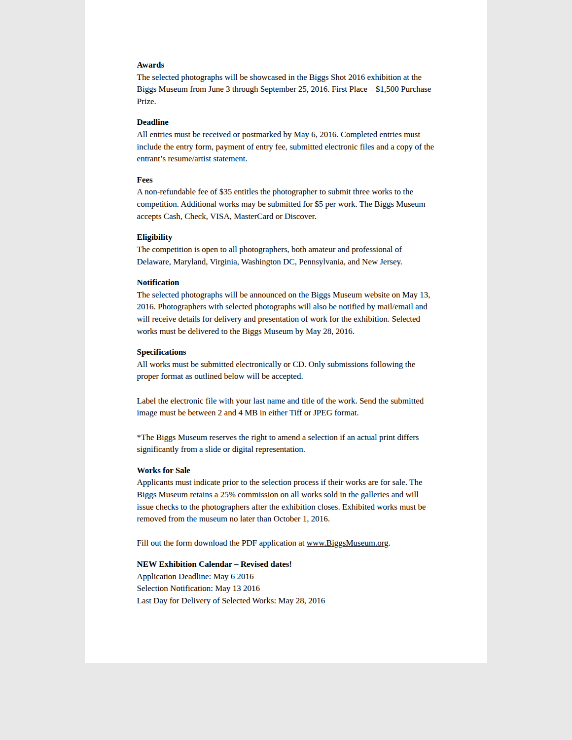Awards
The selected photographs will be showcased in the Biggs Shot 2016 exhibition at the Biggs Museum from June 3 through September 25, 2016. First Place – $1,500 Purchase Prize.
Deadline
All entries must be received or postmarked by May 6, 2016. Completed entries must include the entry form, payment of entry fee, submitted electronic files and a copy of the entrant’s resume/artist statement.
Fees
A non-refundable fee of $35 entitles the photographer to submit three works to the competition. Additional works may be submitted for $5 per work. The Biggs Museum accepts Cash, Check, VISA, MasterCard or Discover.
Eligibility
The competition is open to all photographers, both amateur and professional of Delaware, Maryland, Virginia, Washington DC, Pennsylvania, and New Jersey.
Notification
The selected photographs will be announced on the Biggs Museum website on May 13, 2016. Photographers with selected photographs will also be notified by mail/email and will receive details for delivery and presentation of work for the exhibition. Selected works must be delivered to the Biggs Museum by May 28, 2016.
Specifications
All works must be submitted electronically or CD. Only submissions following the proper format as outlined below will be accepted.
Label the electronic file with your last name and title of the work. Send the submitted image must be between 2 and 4 MB in either Tiff or JPEG format.
*The Biggs Museum reserves the right to amend a selection if an actual print differs significantly from a slide or digital representation.
Works for Sale
Applicants must indicate prior to the selection process if their works are for sale. The Biggs Museum retains a 25% commission on all works sold in the galleries and will issue checks to the photographers after the exhibition closes. Exhibited works must be removed from the museum no later than October 1, 2016.
Fill out the form download the PDF application at www.BiggsMuseum.org.
NEW Exhibition Calendar – Revised dates!
Application Deadline: May 6 2016
Selection Notification: May 13 2016
Last Day for Delivery of Selected Works: May 28, 2016